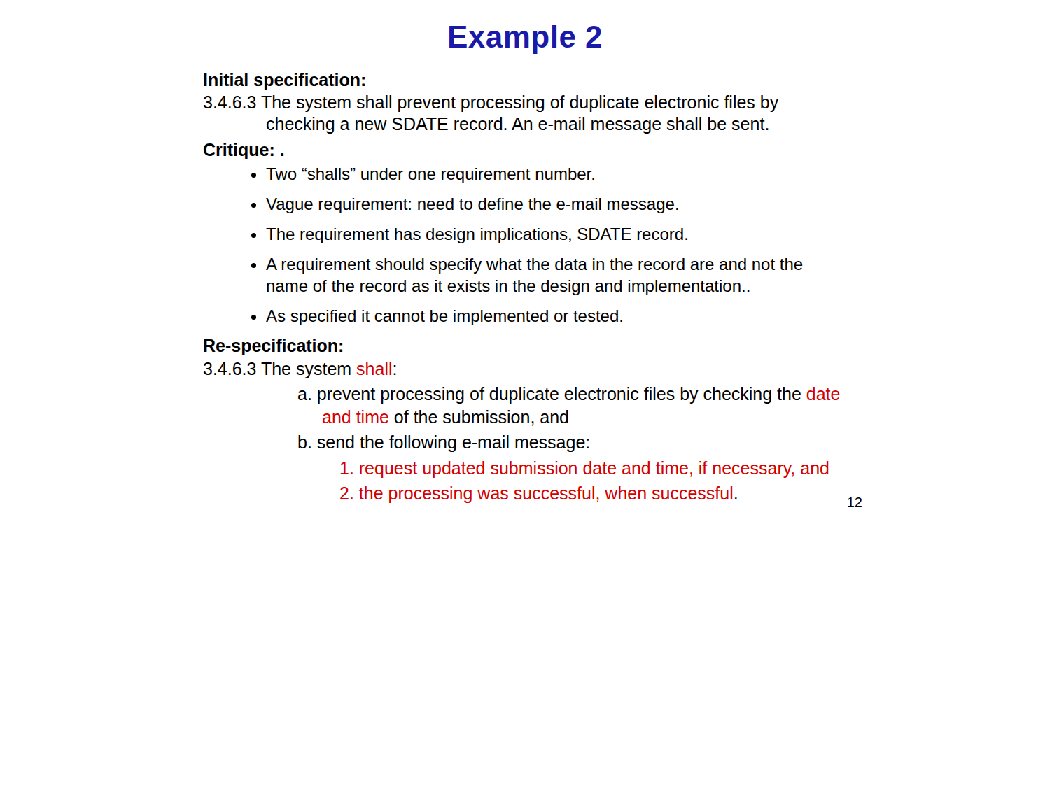Example 2
Initial specification:
3.4.6.3 The system shall prevent processing of duplicate electronic files by checking a new SDATE record. An e-mail message shall be sent.
Critique: .
Two “shalls” under one requirement number.
Vague requirement: need to define the e-mail message.
The requirement has design implications, SDATE record.
A requirement should specify what the data in the record are and not the name of the record as it exists in the design and implementation..
As specified it cannot be implemented or tested.
Re-specification:
3.4.6.3 The system shall:
a. prevent processing of duplicate electronic files by checking the date and time of the submission, and
b. send the following e-mail message:
1. request updated submission date and time, if necessary, and
2. the processing was successful, when successful.
12